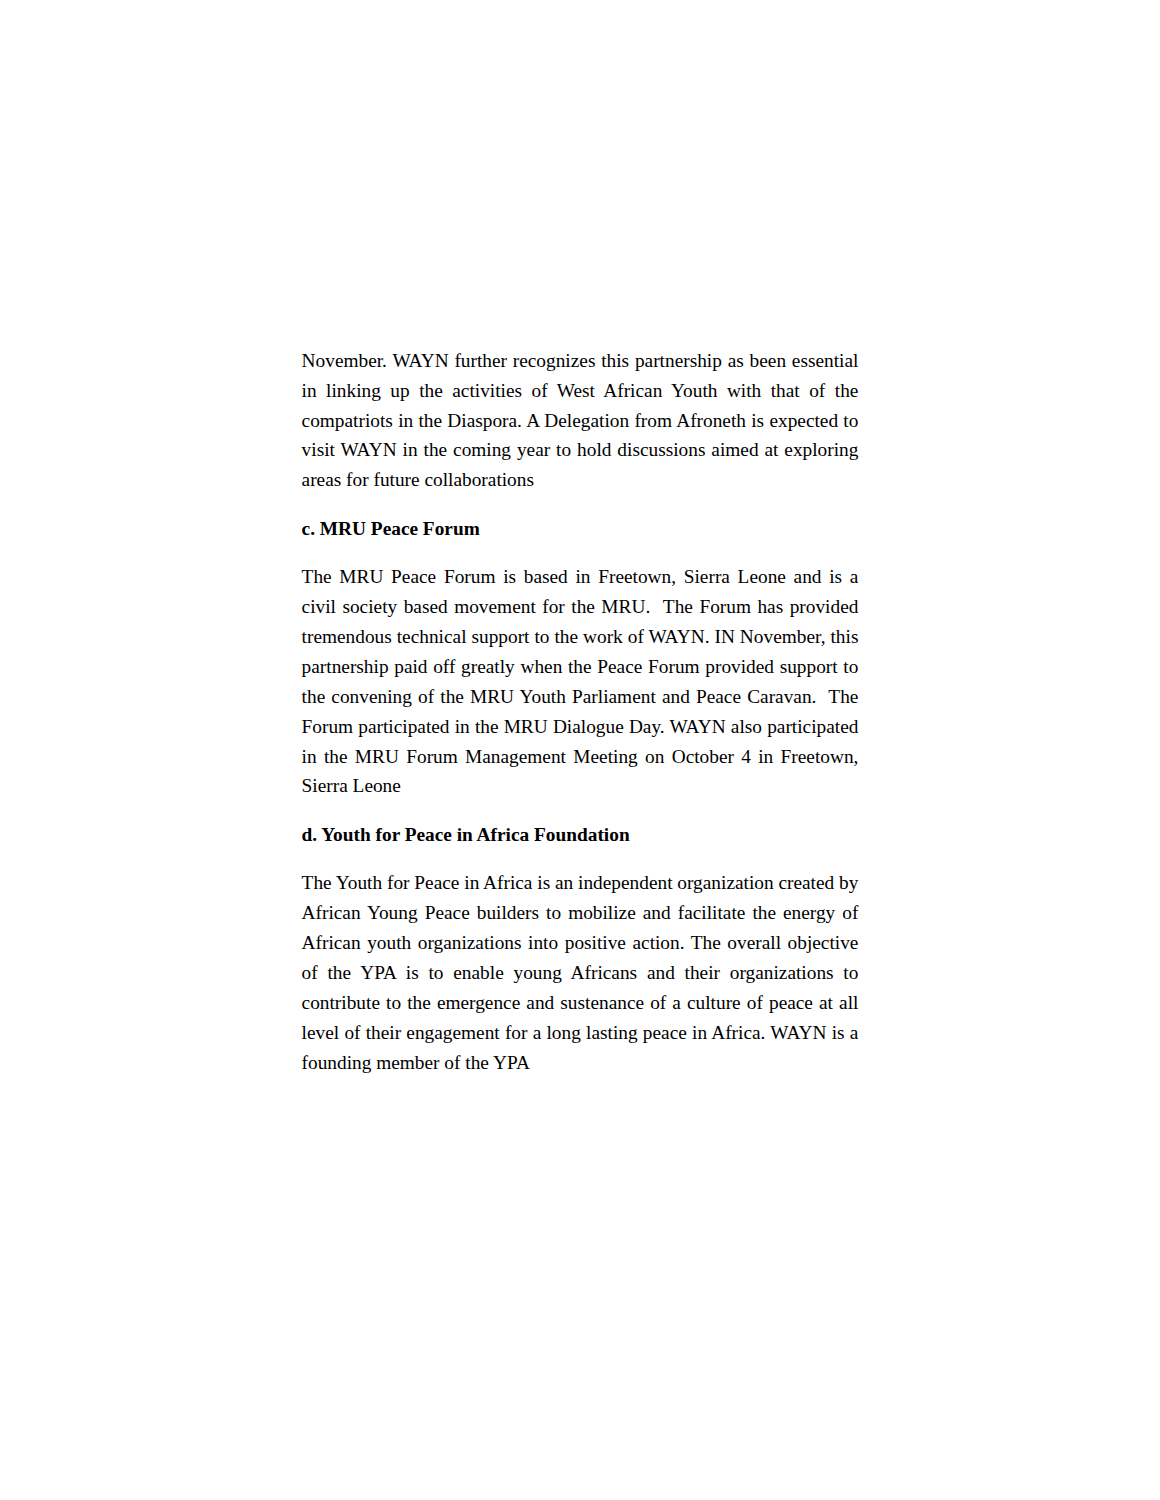November. WAYN further recognizes this partnership as been essential in linking up the activities of West African Youth with that of the compatriots in the Diaspora. A Delegation from Afroneth is expected to visit WAYN in the coming year to hold discussions aimed at exploring areas for future collaborations
c. MRU Peace Forum
The MRU Peace Forum is based in Freetown, Sierra Leone and is a civil society based movement for the MRU. The Forum has provided tremendous technical support to the work of WAYN. IN November, this partnership paid off greatly when the Peace Forum provided support to the convening of the MRU Youth Parliament and Peace Caravan. The Forum participated in the MRU Dialogue Day. WAYN also participated in the MRU Forum Management Meeting on October 4 in Freetown, Sierra Leone
d. Youth for Peace in Africa Foundation
The Youth for Peace in Africa is an independent organization created by African Young Peace builders to mobilize and facilitate the energy of African youth organizations into positive action. The overall objective of the YPA is to enable young Africans and their organizations to contribute to the emergence and sustenance of a culture of peace at all level of their engagement for a long lasting peace in Africa. WAYN is a founding member of the YPA